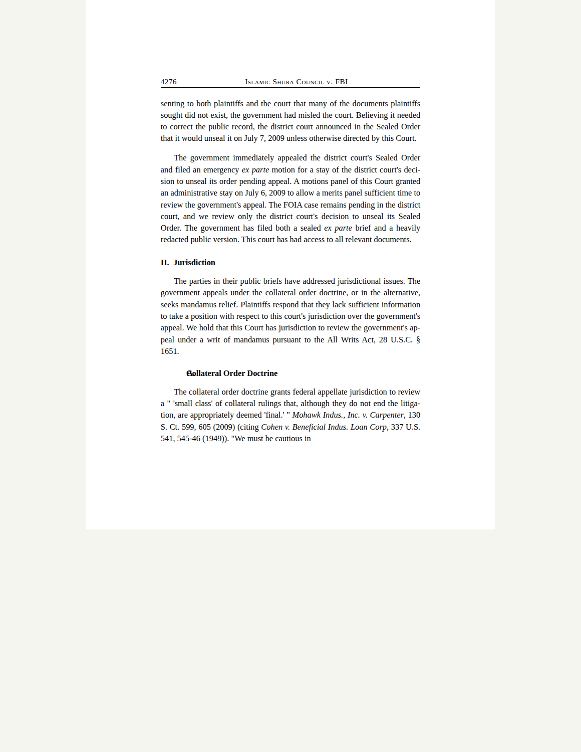4276 Islamic Shura Council v. FBI
senting to both plaintiffs and the court that many of the documents plaintiffs sought did not exist, the government had misled the court. Believing it needed to correct the public record, the district court announced in the Sealed Order that it would unseal it on July 7, 2009 unless otherwise directed by this Court.
The government immediately appealed the district court's Sealed Order and filed an emergency ex parte motion for a stay of the district court's decision to unseal its order pending appeal. A motions panel of this Court granted an administrative stay on July 6, 2009 to allow a merits panel sufficient time to review the government's appeal. The FOIA case remains pending in the district court, and we review only the district court's decision to unseal its Sealed Order. The government has filed both a sealed ex parte brief and a heavily redacted public version. This court has had access to all relevant documents.
II. Jurisdiction
The parties in their public briefs have addressed jurisdictional issues. The government appeals under the collateral order doctrine, or in the alternative, seeks mandamus relief. Plaintiffs respond that they lack sufficient information to take a position with respect to this court's jurisdiction over the government's appeal. We hold that this Court has jurisdiction to review the government's appeal under a writ of mandamus pursuant to the All Writs Act, 28 U.S.C. § 1651.
A. Collateral Order Doctrine
The collateral order doctrine grants federal appellate jurisdiction to review a " 'small class' of collateral rulings that, although they do not end the litigation, are appropriately deemed 'final.' " Mohawk Indus., Inc. v. Carpenter, 130 S. Ct. 599, 605 (2009) (citing Cohen v. Beneficial Indus. Loan Corp, 337 U.S. 541, 545-46 (1949)). "We must be cautious in